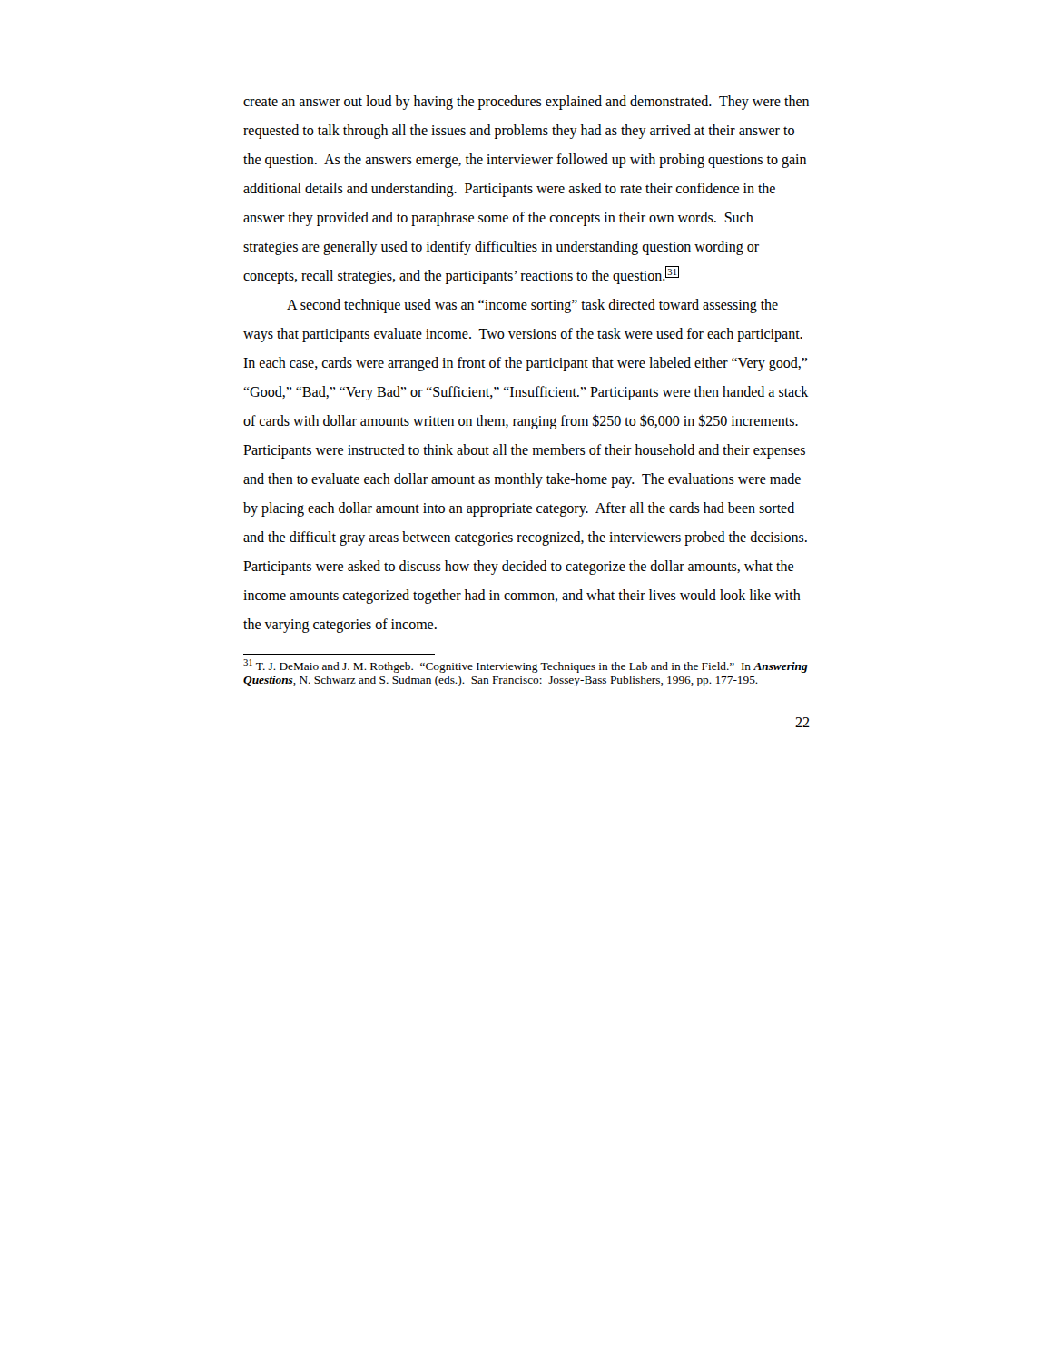create an answer out loud by having the procedures explained and demonstrated. They were then requested to talk through all the issues and problems they had as they arrived at their answer to the question. As the answers emerge, the interviewer followed up with probing questions to gain additional details and understanding. Participants were asked to rate their confidence in the answer they provided and to paraphrase some of the concepts in their own words. Such strategies are generally used to identify difficulties in understanding question wording or concepts, recall strategies, and the participants’ reactions to the question.31
A second technique used was an “income sorting” task directed toward assessing the ways that participants evaluate income. Two versions of the task were used for each participant. In each case, cards were arranged in front of the participant that were labeled either “Very good,” “Good,” “Bad,” “Very Bad” or “Sufficient,” “Insufficient.” Participants were then handed a stack of cards with dollar amounts written on them, ranging from $250 to $6,000 in $250 increments. Participants were instructed to think about all the members of their household and their expenses and then to evaluate each dollar amount as monthly take-home pay. The evaluations were made by placing each dollar amount into an appropriate category. After all the cards had been sorted and the difficult gray areas between categories recognized, the interviewers probed the decisions. Participants were asked to discuss how they decided to categorize the dollar amounts, what the income amounts categorized together had in common, and what their lives would look like with the varying categories of income.
31 T. J. DeMaio and J. M. Rothgeb. “Cognitive Interviewing Techniques in the Lab and in the Field.” In Answering Questions, N. Schwarz and S. Sudman (eds.). San Francisco: Jossey-Bass Publishers, 1996, pp. 177-195.
22